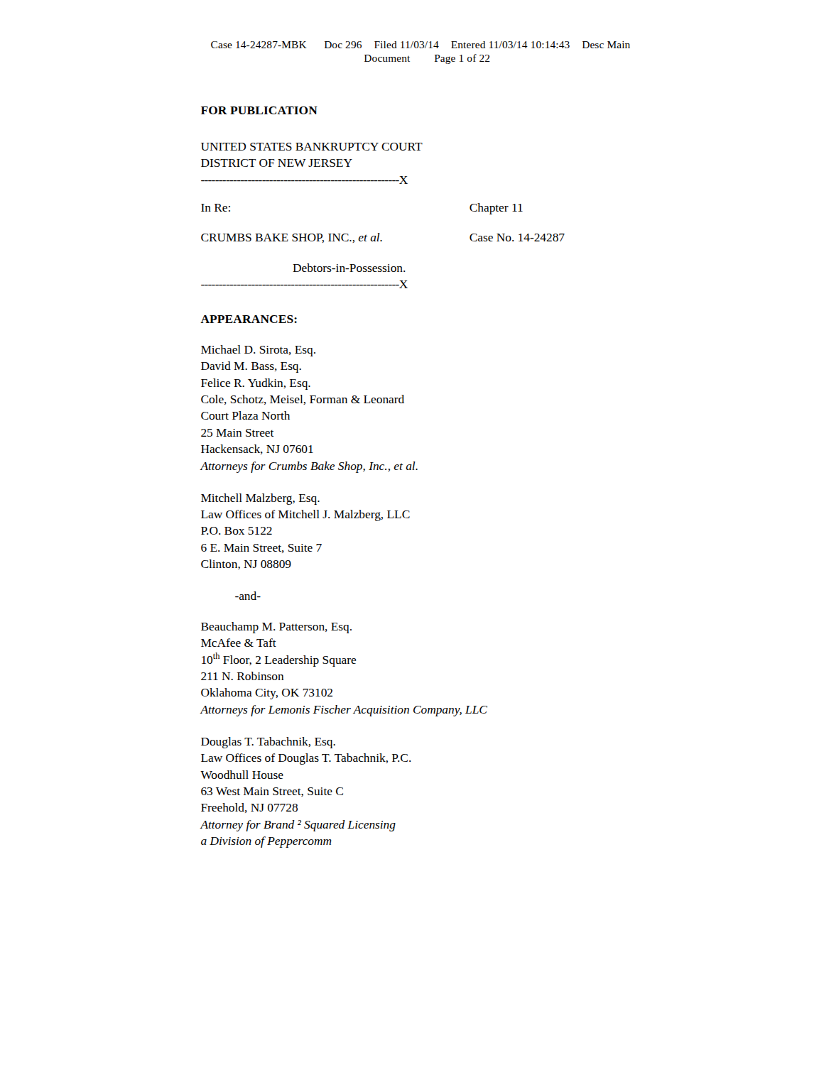Case 14-24287-MBK Doc 296 Filed 11/03/14 Entered 11/03/14 10:14:43 Desc Main Document Page 1 of 22
FOR PUBLICATION
UNITED STATES BANKRUPTCY COURT
DISTRICT OF NEW JERSEY
-------------------------------------------------------X
| In Re: | Chapter 11 |
| CRUMBS BAKE SHOP, INC., et al. | Case No. 14-24287 |
| Debtors-in-Possession. | |
-------------------------------------------------------X
APPEARANCES:
Michael D. Sirota, Esq.
David M. Bass, Esq.
Felice R. Yudkin, Esq.
Cole, Schotz, Meisel, Forman & Leonard
Court Plaza North
25 Main Street
Hackensack, NJ 07601
Attorneys for Crumbs Bake Shop, Inc., et al.
Mitchell Malzberg, Esq.
Law Offices of Mitchell J. Malzberg, LLC
P.O. Box 5122
6 E. Main Street, Suite 7
Clinton, NJ 08809
-and-
Beauchamp M. Patterson, Esq.
McAfee & Taft
10th Floor, 2 Leadership Square
211 N. Robinson
Oklahoma City, OK 73102
Attorneys for Lemonis Fischer Acquisition Company, LLC
Douglas T. Tabachnik, Esq.
Law Offices of Douglas T. Tabachnik, P.C.
Woodhull House
63 West Main Street, Suite C
Freehold, NJ 07728
Attorney for Brand ² Squared Licensing
a Division of Peppercomm